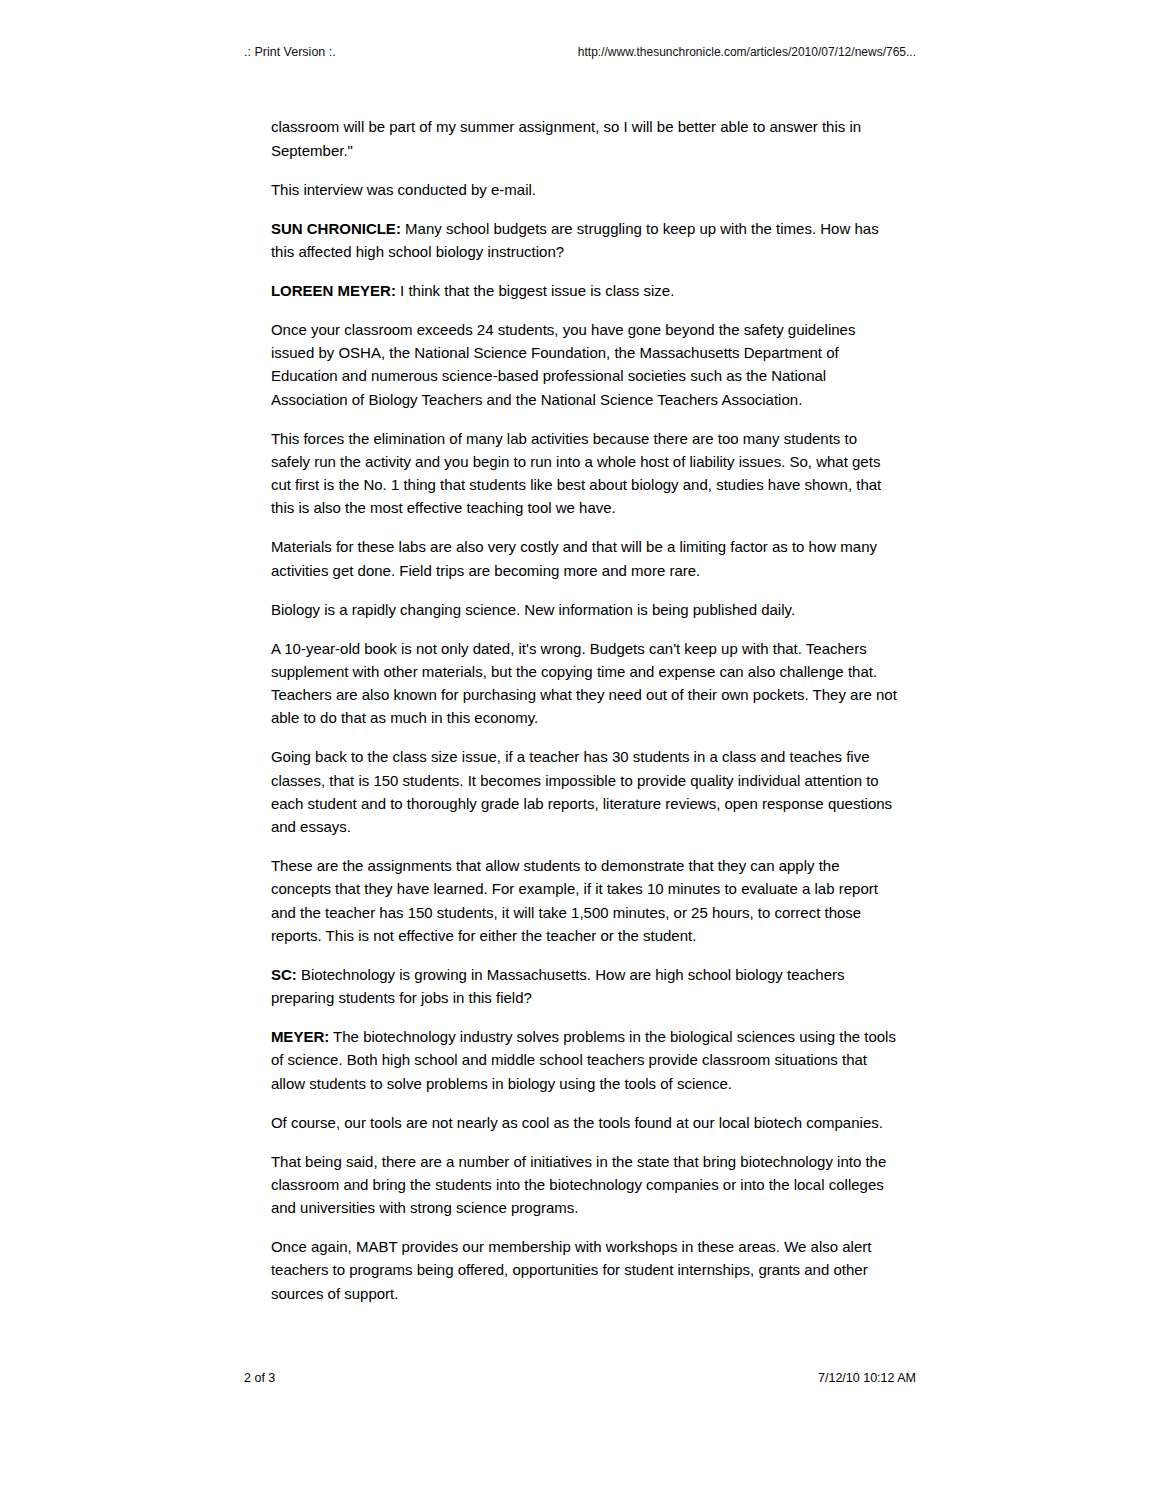.: Print Version :.
http://www.thesunchronicle.com/articles/2010/07/12/news/765...
classroom will be part of my summer assignment, so I will be better able to answer this in September."
This interview was conducted by e-mail.
SUN CHRONICLE: Many school budgets are struggling to keep up with the times. How has this affected high school biology instruction?
LOREEN MEYER: I think that the biggest issue is class size.
Once your classroom exceeds 24 students, you have gone beyond the safety guidelines issued by OSHA, the National Science Foundation, the Massachusetts Department of Education and numerous science-based professional societies such as the National Association of Biology Teachers and the National Science Teachers Association.
This forces the elimination of many lab activities because there are too many students to safely run the activity and you begin to run into a whole host of liability issues. So, what gets cut first is the No. 1 thing that students like best about biology and, studies have shown, that this is also the most effective teaching tool we have.
Materials for these labs are also very costly and that will be a limiting factor as to how many activities get done. Field trips are becoming more and more rare.
Biology is a rapidly changing science. New information is being published daily.
A 10-year-old book is not only dated, it's wrong. Budgets can't keep up with that. Teachers supplement with other materials, but the copying time and expense can also challenge that. Teachers are also known for purchasing what they need out of their own pockets. They are not able to do that as much in this economy.
Going back to the class size issue, if a teacher has 30 students in a class and teaches five classes, that is 150 students. It becomes impossible to provide quality individual attention to each student and to thoroughly grade lab reports, literature reviews, open response questions and essays.
These are the assignments that allow students to demonstrate that they can apply the concepts that they have learned. For example, if it takes 10 minutes to evaluate a lab report and the teacher has 150 students, it will take 1,500 minutes, or 25 hours, to correct those reports. This is not effective for either the teacher or the student.
SC: Biotechnology is growing in Massachusetts. How are high school biology teachers preparing students for jobs in this field?
MEYER: The biotechnology industry solves problems in the biological sciences using the tools of science. Both high school and middle school teachers provide classroom situations that allow students to solve problems in biology using the tools of science.
Of course, our tools are not nearly as cool as the tools found at our local biotech companies.
That being said, there are a number of initiatives in the state that bring biotechnology into the classroom and bring the students into the biotechnology companies or into the local colleges and universities with strong science programs.
Once again, MABT provides our membership with workshops in these areas. We also alert teachers to programs being offered, opportunities for student internships, grants and other sources of support.
2 of 3
7/12/10 10:12 AM